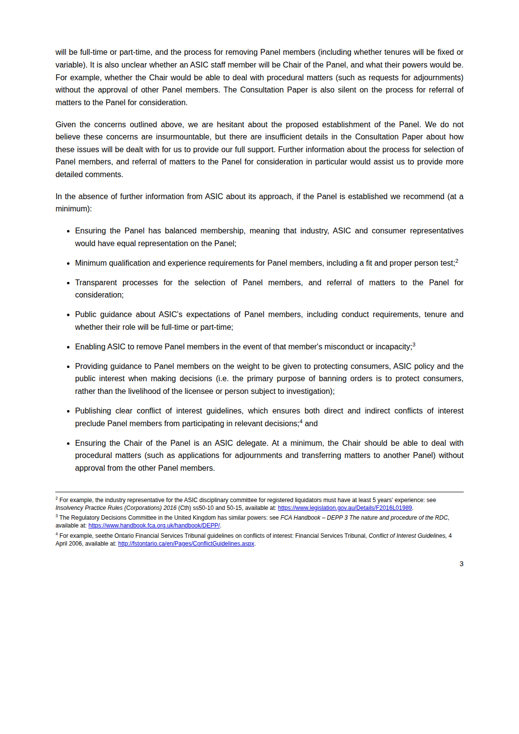will be full-time or part-time, and the process for removing Panel members (including whether tenures will be fixed or variable). It is also unclear whether an ASIC staff member will be Chair of the Panel, and what their powers would be. For example, whether the Chair would be able to deal with procedural matters (such as requests for adjournments) without the approval of other Panel members. The Consultation Paper is also silent on the process for referral of matters to the Panel for consideration.
Given the concerns outlined above, we are hesitant about the proposed establishment of the Panel. We do not believe these concerns are insurmountable, but there are insufficient details in the Consultation Paper about how these issues will be dealt with for us to provide our full support. Further information about the process for selection of Panel members, and referral of matters to the Panel for consideration in particular would assist us to provide more detailed comments.
In the absence of further information from ASIC about its approach, if the Panel is established we recommend (at a minimum):
Ensuring the Panel has balanced membership, meaning that industry, ASIC and consumer representatives would have equal representation on the Panel;
Minimum qualification and experience requirements for Panel members, including a fit and proper person test;2
Transparent processes for the selection of Panel members, and referral of matters to the Panel for consideration;
Public guidance about ASIC's expectations of Panel members, including conduct requirements, tenure and whether their role will be full-time or part-time;
Enabling ASIC to remove Panel members in the event of that member's misconduct or incapacity;3
Providing guidance to Panel members on the weight to be given to protecting consumers, ASIC policy and the public interest when making decisions (i.e. the primary purpose of banning orders is to protect consumers, rather than the livelihood of the licensee or person subject to investigation);
Publishing clear conflict of interest guidelines, which ensures both direct and indirect conflicts of interest preclude Panel members from participating in relevant decisions;4 and
Ensuring the Chair of the Panel is an ASIC delegate. At a minimum, the Chair should be able to deal with procedural matters (such as applications for adjournments and transferring matters to another Panel) without approval from the other Panel members.
2 For example, the industry representative for the ASIC disciplinary committee for registered liquidators must have at least 5 years' experience: see Insolvency Practice Rules (Corporations) 2016 (Cth) ss50-10 and 50-15, available at: https://www.legislation.gov.au/Details/F2016L01989.
3 The Regulatory Decisions Committee in the United Kingdom has similar powers: see FCA Handbook – DEPP 3 The nature and procedure of the RDC, available at: https://www.handbook.fca.org.uk/handbook/DEPP/.
4 For example, seethe Ontario Financial Services Tribunal guidelines on conflicts of interest: Financial Services Tribunal, Conflict of Interest Guidelines, 4 April 2006, available at: http://fstontario.ca/en/Pages/ConflictGuidelines.aspx.
3